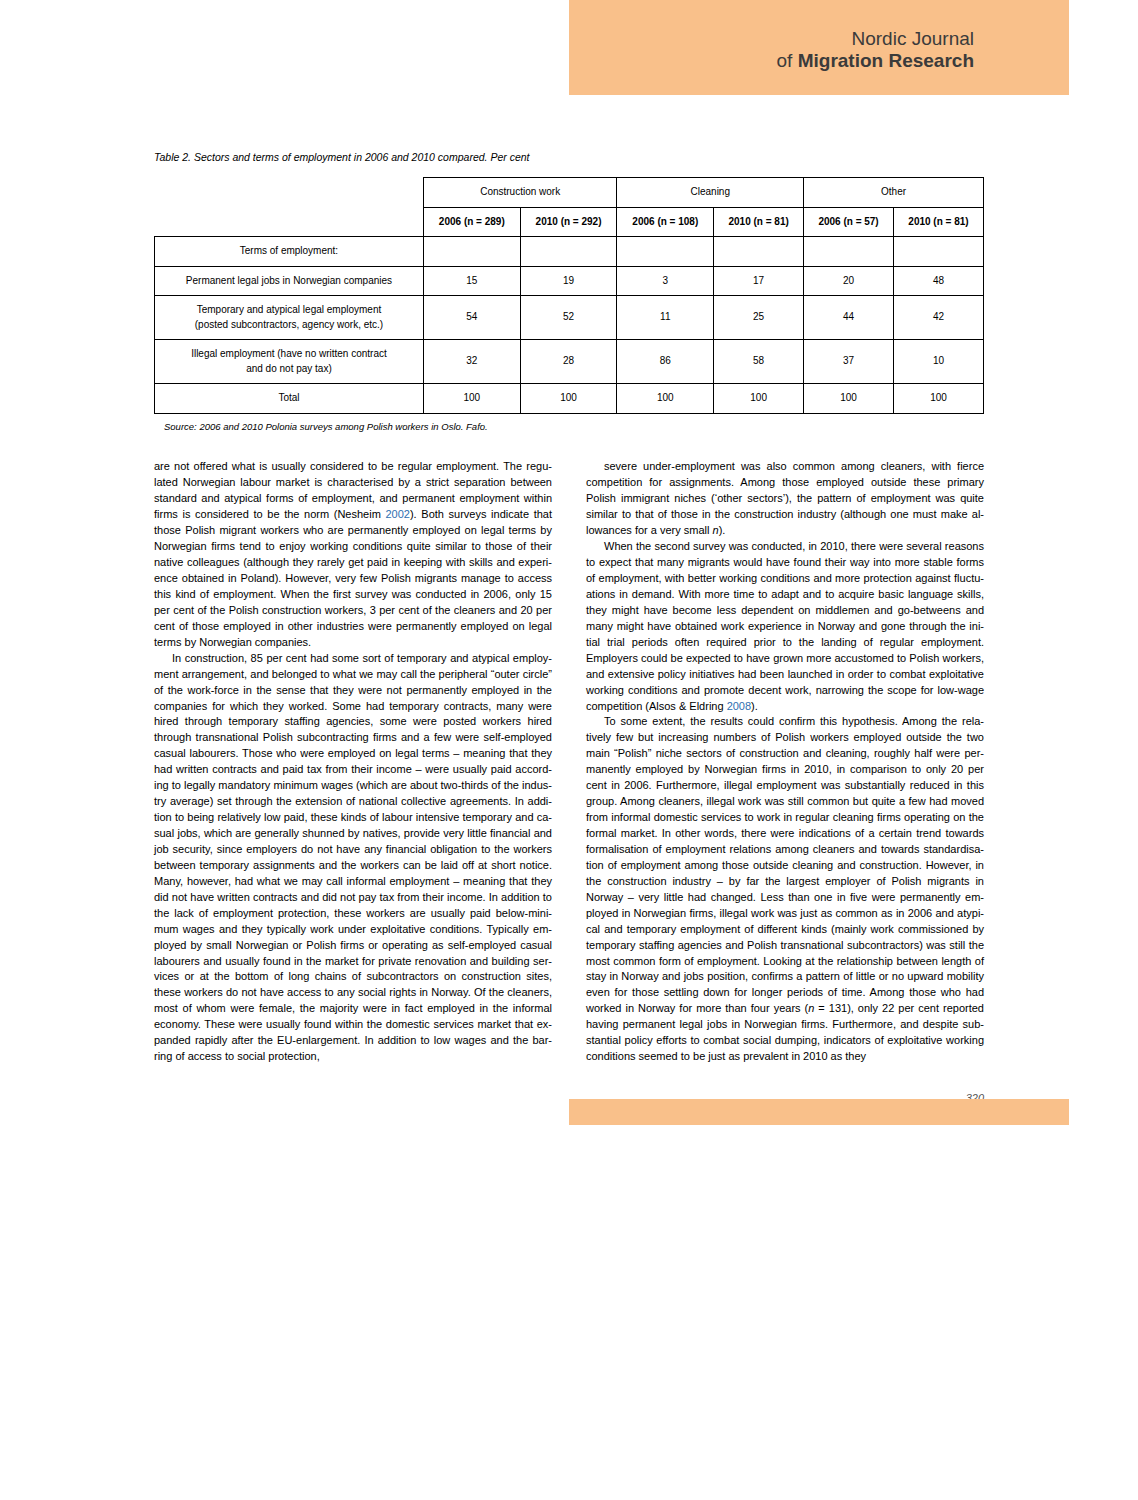Nordic Journal
of Migration Research
Table 2. Sectors and terms of employment in 2006 and 2010 compared. Per cent
| | Construction work | Cleaning | Other |
| --- | --- | --- | --- |
| 2006 (n = 289) | 2010 (n = 292) | 2006 (n = 108) | 2010 (n = 81) | 2006 (n = 57) | 2010 (n = 81) |
| Terms of employment: | | | | | | |
| Permanent legal jobs in Norwegian companies | 15 | 19 | 3 | 17 | 20 | 48 |
| Temporary and atypical legal employment (posted subcontractors, agency work, etc.) | 54 | 52 | 11 | 25 | 44 | 42 |
| Illegal employment (have no written contract and do not pay tax) | 32 | 28 | 86 | 58 | 37 | 10 |
| Total | 100 | 100 | 100 | 100 | 100 | 100 |
Source: 2006 and 2010 Polonia surveys among Polish workers in Oslo. Fafo.
are not offered what is usually considered to be regular employment. The regulated Norwegian labour market is characterised by a strict separation between standard and atypical forms of employment, and permanent employment within firms is considered to be the norm (Nesheim 2002). Both surveys indicate that those Polish migrant workers who are permanently employed on legal terms by Norwegian firms tend to enjoy working conditions quite similar to those of their native colleagues (although they rarely get paid in keeping with skills and experience obtained in Poland). However, very few Polish migrants manage to access this kind of employment. When the first survey was conducted in 2006, only 15 per cent of the Polish construction workers, 3 per cent of the cleaners and 20 per cent of those employed in other industries were permanently employed on legal terms by Norwegian companies.
In construction, 85 per cent had some sort of temporary and atypical employment arrangement, and belonged to what we may call the peripheral “outer circle” of the work-force in the sense that they were not permanently employed in the companies for which they worked. Some had temporary contracts, many were hired through temporary staffing agencies, some were posted workers hired through transnational Polish subcontracting firms and a few were self-employed casual labourers. Those who were employed on legal terms – meaning that they had written contracts and paid tax from their income – were usually paid according to legally mandatory minimum wages (which are about two-thirds of the industry average) set through the extension of national collective agreements. In addition to being relatively low paid, these kinds of labour intensive temporary and casual jobs, which are generally shunned by natives, provide very little financial and job security, since employers do not have any financial obligation to the workers between temporary assignments and the workers can be laid off at short notice. Many, however, had what we may call informal employment – meaning that they did not have written contracts and did not pay tax from their income. In addition to the lack of employment protection, these workers are usually paid below-minimum wages and they typically work under exploitative conditions. Typically employed by small Norwegian or Polish firms or operating as self-employed casual labourers and usually found in the market for private renovation and building services or at the bottom of long chains of subcontractors on construction sites, these workers do not have access to any social rights in Norway. Of the cleaners, most of whom were female, the majority were in fact employed in the informal economy. These were usually found within the domestic services market that expanded rapidly after the EU-enlargement. In addition to low wages and the barring of access to social protection,
severe under-employment was also common among cleaners, with fierce competition for assignments. Among those employed outside these primary Polish immigrant niches (‘other sectors’), the pattern of employment was quite similar to that of those in the construction industry (although one must make allowances for a very small n).
When the second survey was conducted, in 2010, there were several reasons to expect that many migrants would have found their way into more stable forms of employment, with better working conditions and more protection against fluctuations in demand. With more time to adapt and to acquire basic language skills, they might have become less dependent on middlemen and go-betweens and many might have obtained work experience in Norway and gone through the initial trial periods often required prior to the landing of regular employment. Employers could be expected to have grown more accustomed to Polish workers, and extensive policy initiatives had been launched in order to combat exploitative working conditions and promote decent work, narrowing the scope for low-wage competition (Alsos & Eldring 2008).
To some extent, the results could confirm this hypothesis. Among the relatively few but increasing numbers of Polish workers employed outside the two main “Polish” niche sectors of construction and cleaning, roughly half were permanently employed by Norwegian firms in 2010, in comparison to only 20 per cent in 2006. Furthermore, illegal employment was substantially reduced in this group. Among cleaners, illegal work was still common but quite a few had moved from informal domestic services to work in regular cleaning firms operating on the formal market. In other words, there were indications of a certain trend towards formalisation of employment relations among cleaners and towards standardisation of employment among those outside cleaning and construction. However, in the construction industry – by far the largest employer of Polish migrants in Norway – very little had changed. Less than one in five were permanently employed in Norwegian firms, illegal work was just as common as in 2006 and atypical and temporary employment of different kinds (mainly work commissioned by temporary staffing agencies and Polish transnational subcontractors) was still the most common form of employment. Looking at the relationship between length of stay in Norway and jobs position, confirms a pattern of little or no upward mobility even for those settling down for longer periods of time. Among those who had worked in Norway for more than four years (n = 131), only 22 per cent reported having permanent legal jobs in Norwegian firms. Furthermore, and despite substantial policy efforts to combat social dumping, indicators of exploitative working conditions seemed to be just as prevalent in 2010 as they
320